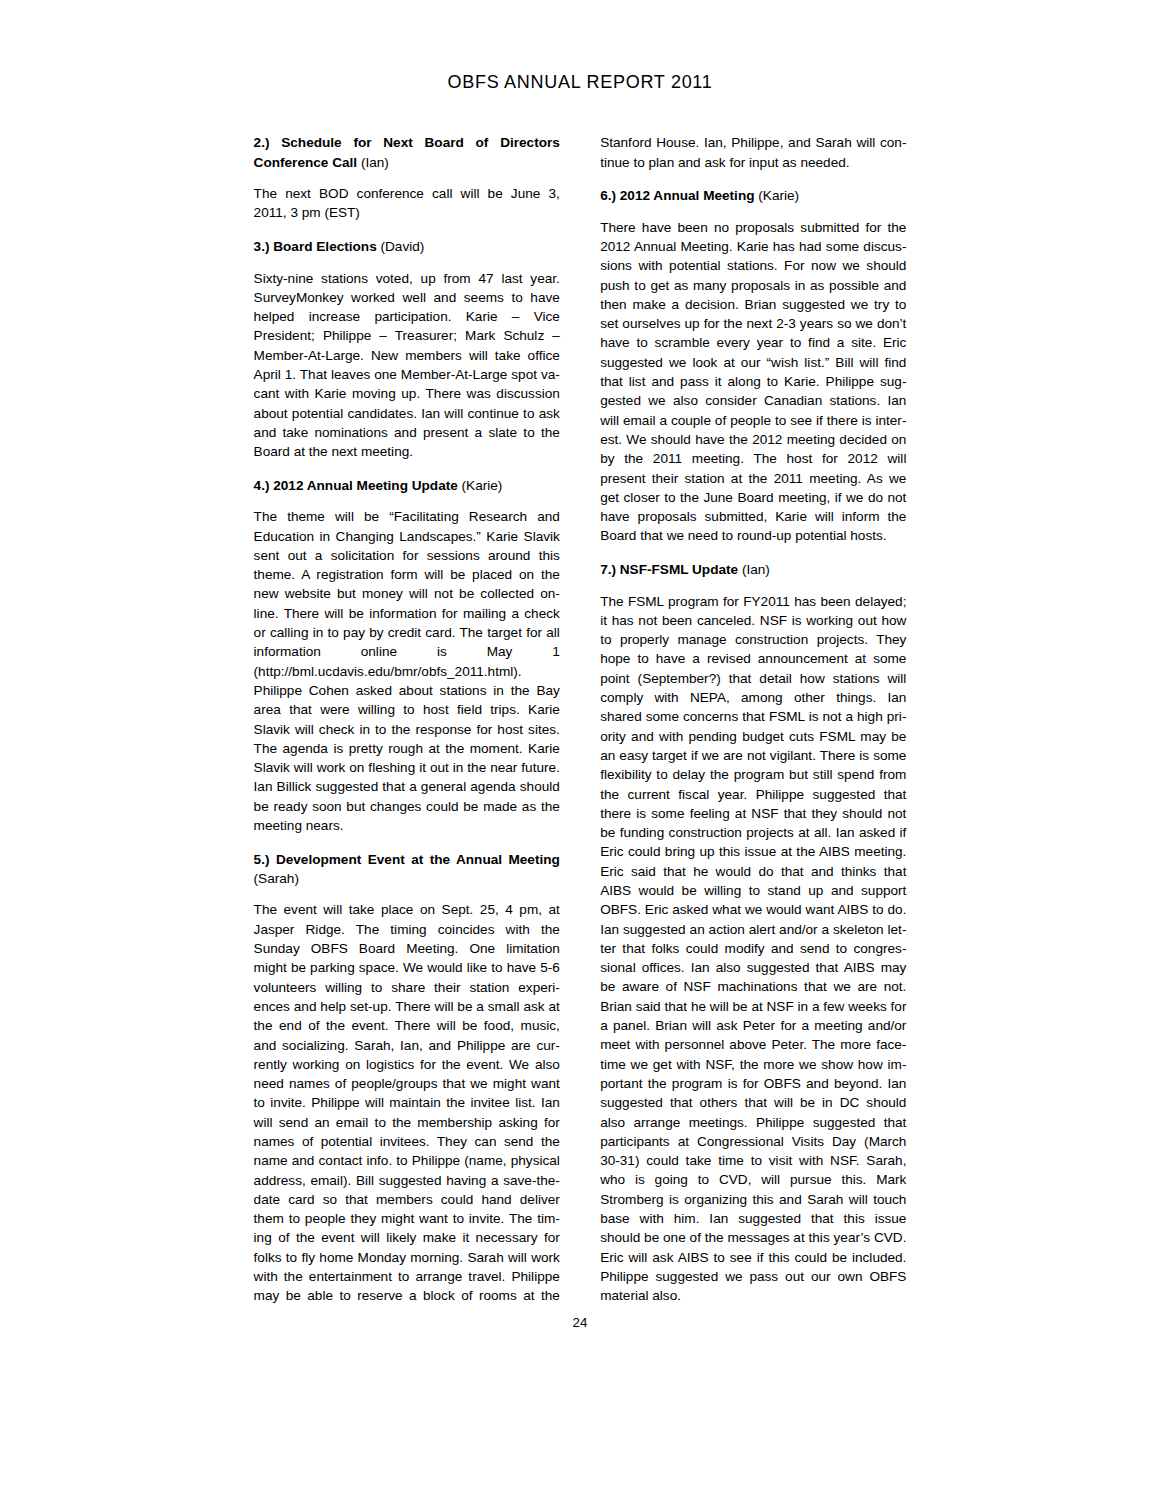OBFS ANNUAL REPORT 2011
2.) Schedule for Next Board of Directors Conference Call (Ian)
The next BOD conference call will be June 3, 2011, 3 pm (EST)
3.) Board Elections (David)
Sixty-nine stations voted, up from 47 last year. SurveyMonkey worked well and seems to have helped increase participation. Karie – Vice President; Philippe – Treasurer; Mark Schulz – Member-At-Large. New members will take office April 1. That leaves one Member-At-Large spot vacant with Karie moving up. There was discussion about potential candidates. Ian will continue to ask and take nominations and present a slate to the Board at the next meeting.
4.) 2012 Annual Meeting Update (Karie)
The theme will be “Facilitating Research and Education in Changing Landscapes.” Karie Slavik sent out a solicitation for sessions around this theme. A registration form will be placed on the new website but money will not be collected online. There will be information for mailing a check or calling in to pay by credit card. The target for all information online is May 1 (http://bml.ucdavis.edu/bmr/obfs_2011.html). Philippe Cohen asked about stations in the Bay area that were willing to host field trips. Karie Slavik will check in to the response for host sites. The agenda is pretty rough at the moment. Karie Slavik will work on fleshing it out in the near future. Ian Billick suggested that a general agenda should be ready soon but changes could be made as the meeting nears.
5.) Development Event at the Annual Meeting (Sarah)
The event will take place on Sept. 25, 4 pm, at Jasper Ridge. The timing coincides with the Sunday OBFS Board Meeting. One limitation might be parking space. We would like to have 5-6 volunteers willing to share their station experiences and help set-up. There will be a small ask at the end of the event. There will be food, music, and socializing. Sarah, Ian, and Philippe are currently working on logistics for the event. We also need names of people/groups that we might want to invite. Philippe will maintain the invitee list. Ian will send an email to the membership asking for names of potential invitees. They can send the name and contact info. to Philippe (name, physical address, email). Bill suggested having a save-the-date card so that members could hand deliver them to people they might want to invite. The timing of the event will likely make it necessary for folks to fly home Monday morning. Sarah will work with the entertainment to arrange travel. Philippe may be able to reserve a block of rooms at the Stanford House. Ian, Philippe, and Sarah will continue to plan and ask for input as needed.
6.) 2012 Annual Meeting (Karie)
There have been no proposals submitted for the 2012 Annual Meeting. Karie has had some discussions with potential stations. For now we should push to get as many proposals in as possible and then make a decision. Brian suggested we try to set ourselves up for the next 2-3 years so we don’t have to scramble every year to find a site. Eric suggested we look at our “wish list.” Bill will find that list and pass it along to Karie. Philippe suggested we also consider Canadian stations. Ian will email a couple of people to see if there is interest. We should have the 2012 meeting decided on by the 2011 meeting. The host for 2012 will present their station at the 2011 meeting. As we get closer to the June Board meeting, if we do not have proposals submitted, Karie will inform the Board that we need to round-up potential hosts.
7.) NSF-FSML Update (Ian)
The FSML program for FY2011 has been delayed; it has not been canceled. NSF is working out how to properly manage construction projects. They hope to have a revised announcement at some point (September?) that detail how stations will comply with NEPA, among other things. Ian shared some concerns that FSML is not a high priority and with pending budget cuts FSML may be an easy target if we are not vigilant. There is some flexibility to delay the program but still spend from the current fiscal year. Philippe suggested that there is some feeling at NSF that they should not be funding construction projects at all. Ian asked if Eric could bring up this issue at the AIBS meeting. Eric said that he would do that and thinks that AIBS would be willing to stand up and support OBFS. Eric asked what we would want AIBS to do. Ian suggested an action alert and/or a skeleton letter that folks could modify and send to congressional offices. Ian also suggested that AIBS may be aware of NSF machinations that we are not. Brian said that he will be at NSF in a few weeks for a panel. Brian will ask Peter for a meeting and/or meet with personnel above Peter. The more face-time we get with NSF, the more we show how important the program is for OBFS and beyond. Ian suggested that others that will be in DC should also arrange meetings. Philippe suggested that participants at Congressional Visits Day (March 30-31) could take time to visit with NSF. Sarah, who is going to CVD, will pursue this. Mark Stromberg is organizing this and Sarah will touch base with him. Ian suggested that this issue should be one of the messages at this year’s CVD. Eric will ask AIBS to see if this could be included. Philippe suggested we pass out our own OBFS material also.
24